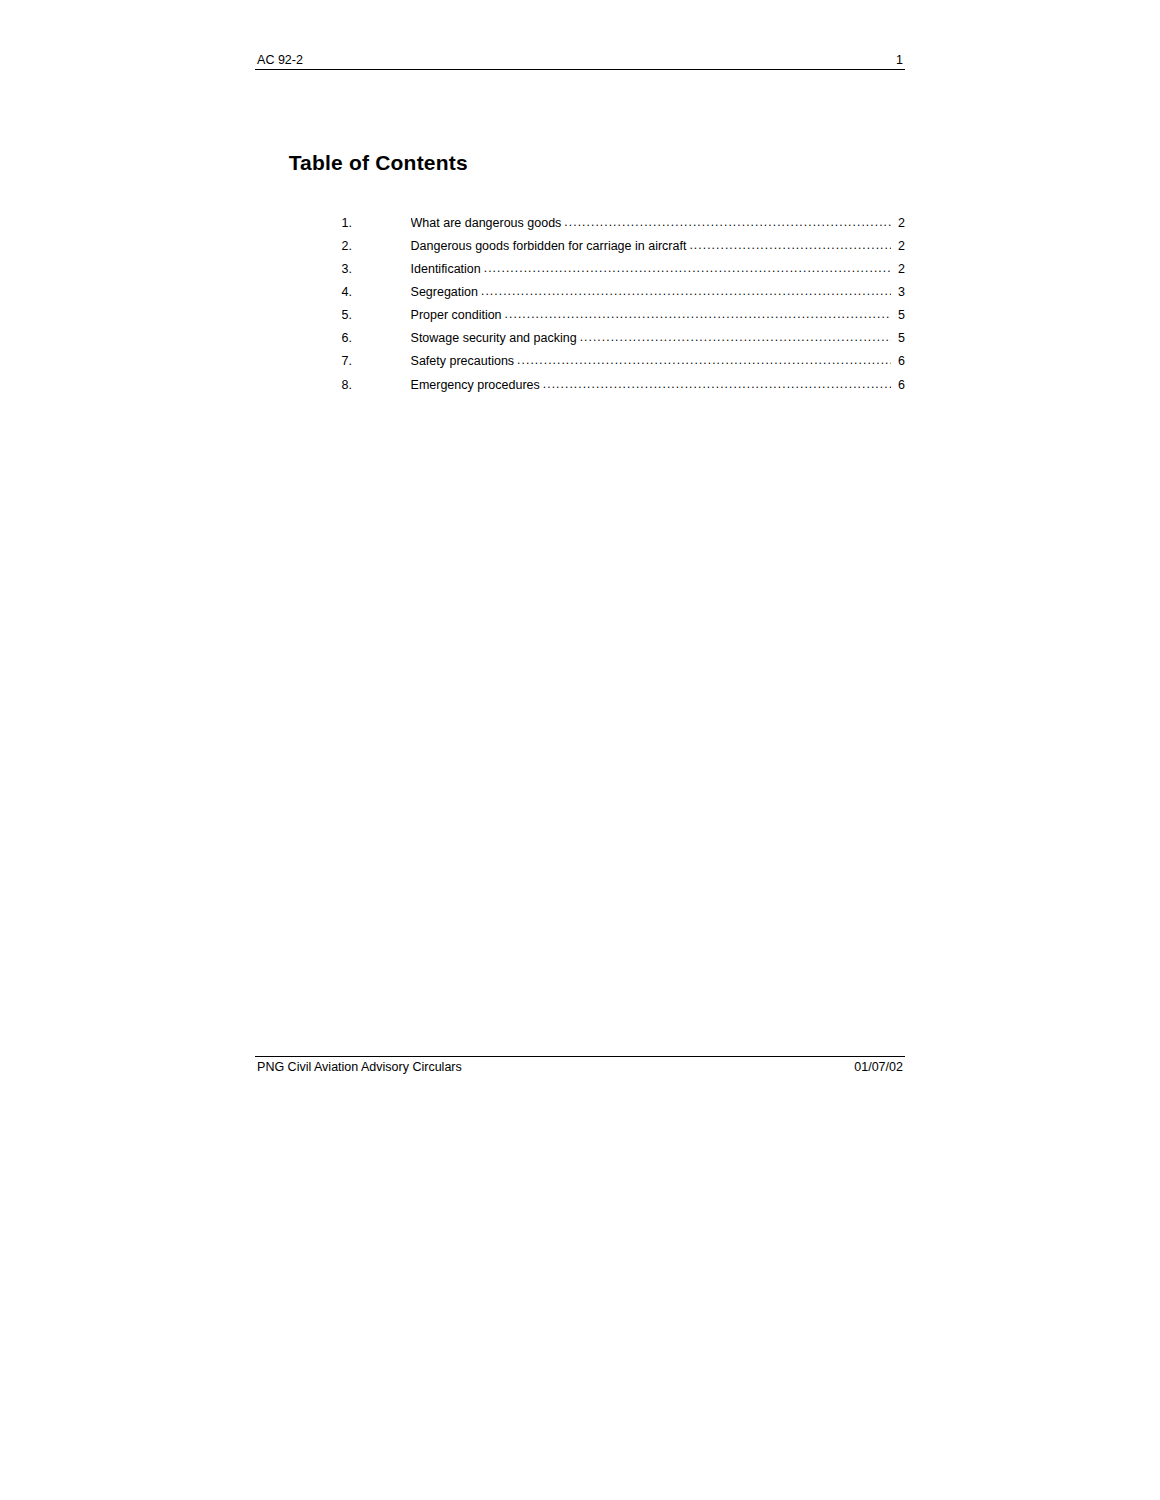AC 92-2 1
Table of Contents
1. What are dangerous goods ................................................................................... 2
2. Dangerous goods forbidden for carriage in aircraft .............................................. 2
3. Identification ....................................................................................................... 2
4. Segregation ......................................................................................................... 3
5. Proper condition ................................................................................................. 5
6. Stowage security and packing ............................................................................. 5
7. Safety precautions .............................................................................................. 6
8. Emergency procedures ....................................................................................... 6
PNG Civil Aviation Advisory Circulars 01/07/02